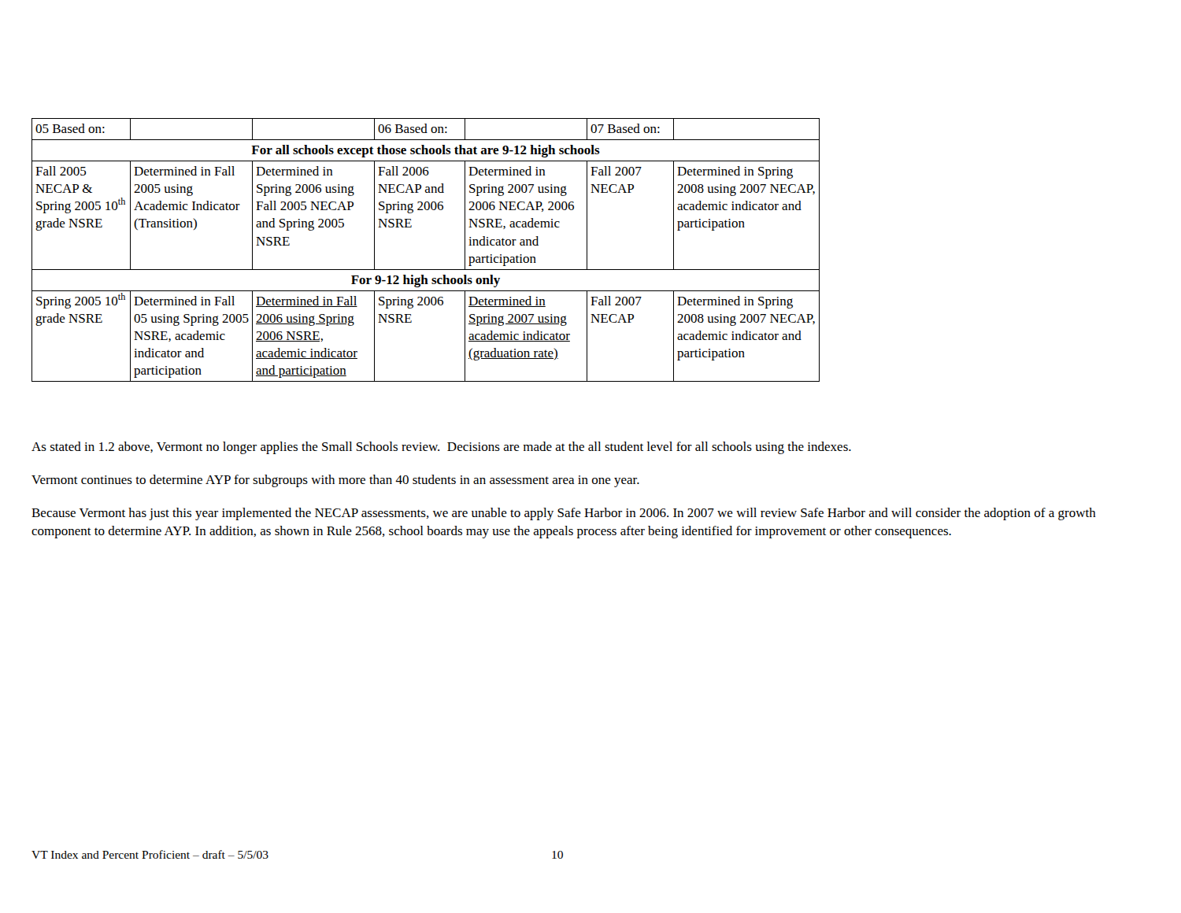| 05 Based on: | | | 06 Based on: | | 07 Based on: | |
| For all schools except those schools that are 9-12 high schools |
| Fall 2005 NECAP & Spring 2005 10 th grade NSRE | Determined in Fall 2005 using Academic Indicator (Transition) | Determined in Spring 2006 using Fall 2005 NECAP and Spring 2005 NSRE | Fall 2006 NECAP and Spring 2006 NSRE | Determined in Spring 2007 using 2006 NECAP, 2006 NSRE, academic indicator and participation | Fall 2007 NECAP | Determined in Spring 2008 using 2007 NECAP, academic indicator and participation |
| For 9-12 high schools only |
| Spring 2005 10 th grade NSRE | Determined in Fall 05 using Spring 2005 NSRE, academic indicator and participation | Determined in Fall 2006 using Spring 2006 NSRE, academic indicator and participation | Spring 2006 NSRE | Determined in Spring 2007 using academic indicator (graduation rate) | Fall 2007 NECAP | Determined in Spring 2008 using 2007 NECAP, academic indicator and participation |
As stated in 1.2 above, Vermont no longer applies the Small Schools review. Decisions are made at the all student level for all schools using the indexes.
Vermont continues to determine AYP for subgroups with more than 40 students in an assessment area in one year.
Because Vermont has just this year implemented the NECAP assessments, we are unable to apply Safe Harbor in 2006. In 2007 we will review Safe Harbor and will consider the adoption of a growth component to determine AYP. In addition, as shown in Rule 2568, school boards may use the appeals process after being identified for improvement or other consequences.
VT Index and Percent Proficient – draft – 5/5/03 10